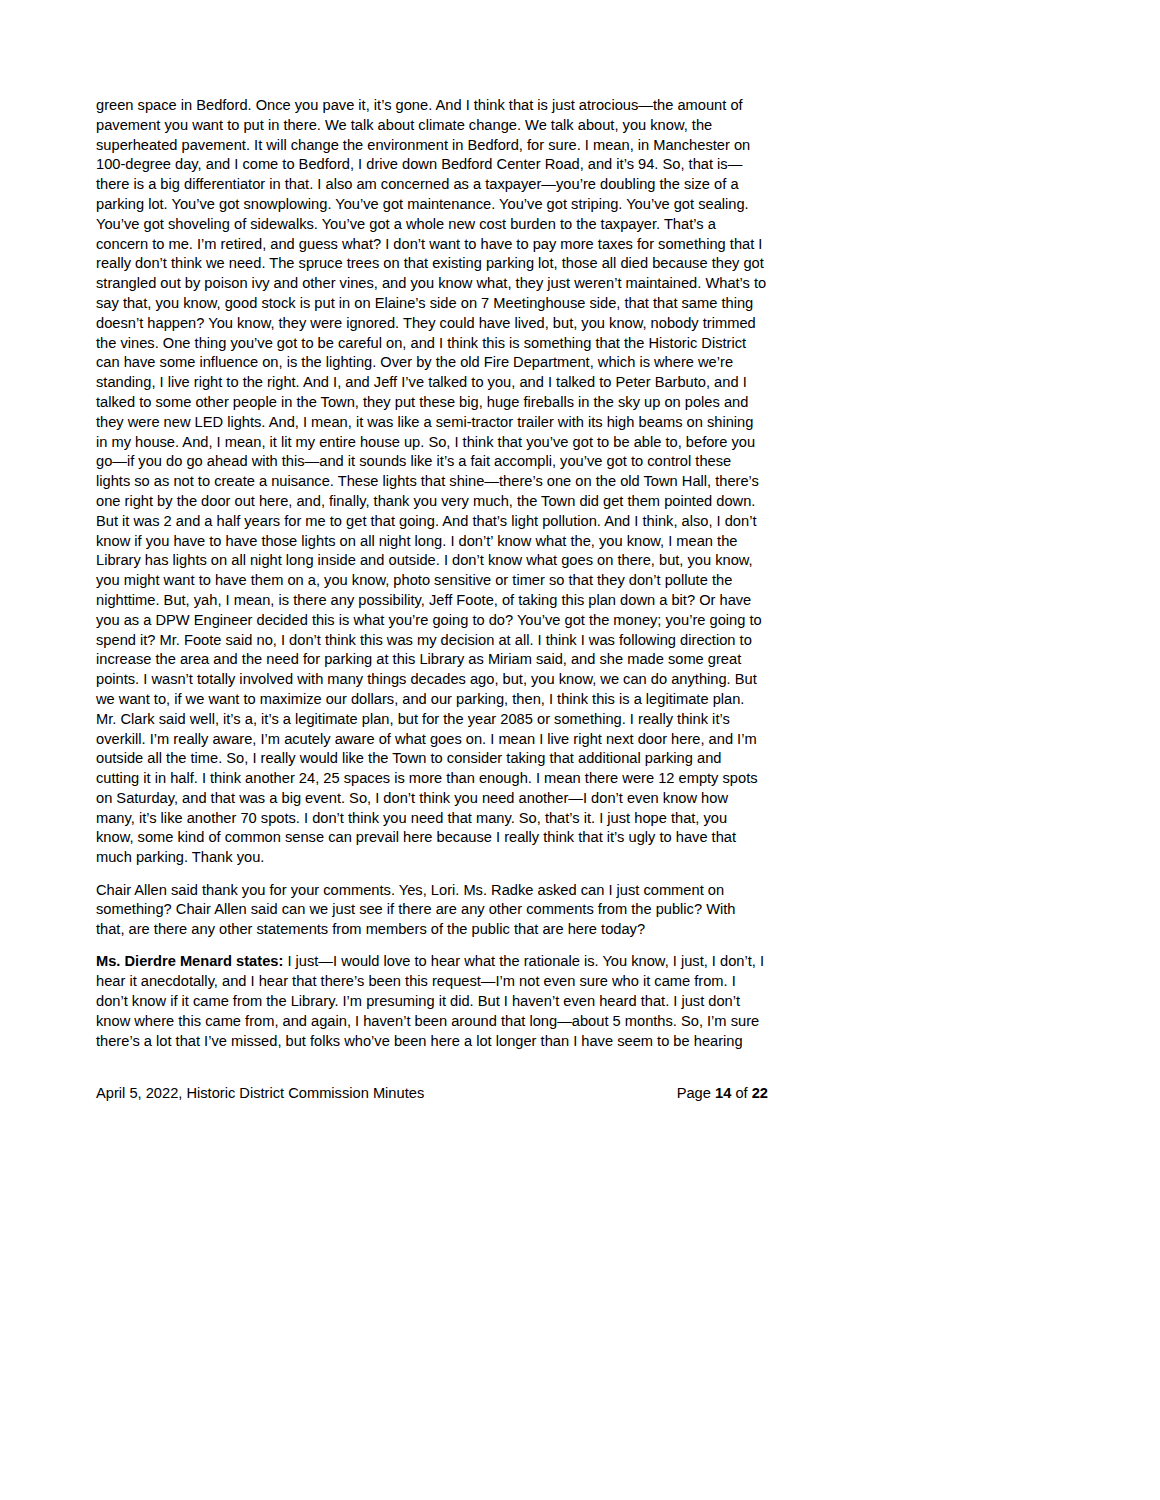green space in Bedford. Once you pave it, it’s gone. And I think that is just atrocious—the amount of pavement you want to put in there. We talk about climate change. We talk about, you know, the superheated pavement. It will change the environment in Bedford, for sure. I mean, in Manchester on 100-degree day, and I come to Bedford, I drive down Bedford Center Road, and it’s 94. So, that is—there is a big differentiator in that. I also am concerned as a taxpayer—you’re doubling the size of a parking lot. You’ve got snowplowing. You’ve got maintenance. You’ve got striping. You’ve got sealing. You’ve got shoveling of sidewalks. You’ve got a whole new cost burden to the taxpayer. That’s a concern to me. I’m retired, and guess what? I don’t want to have to pay more taxes for something that I really don’t think we need. The spruce trees on that existing parking lot, those all died because they got strangled out by poison ivy and other vines, and you know what, they just weren’t maintained. What’s to say that, you know, good stock is put in on Elaine’s side on 7 Meetinghouse side, that that same thing doesn’t happen? You know, they were ignored. They could have lived, but, you know, nobody trimmed the vines. One thing you’ve got to be careful on, and I think this is something that the Historic District can have some influence on, is the lighting. Over by the old Fire Department, which is where we’re standing, I live right to the right. And I, and Jeff I’ve talked to you, and I talked to Peter Barbuto, and I talked to some other people in the Town, they put these big, huge fireballs in the sky up on poles and they were new LED lights. And, I mean, it was like a semi-tractor trailer with its high beams on shining in my house. And, I mean, it lit my entire house up. So, I think that you’ve got to be able to, before you go—if you do go ahead with this—and it sounds like it’s a fait accompli, you’ve got to control these lights so as not to create a nuisance. These lights that shine—there’s one on the old Town Hall, there’s one right by the door out here, and, finally, thank you very much, the Town did get them pointed down. But it was 2 and a half years for me to get that going. And that’s light pollution. And I think, also, I don’t know if you have to have those lights on all night long. I don’t’ know what the, you know, I mean the Library has lights on all night long inside and outside. I don’t know what goes on there, but, you know, you might want to have them on a, you know, photo sensitive or timer so that they don’t pollute the nighttime. But, yah, I mean, is there any possibility, Jeff Foote, of taking this plan down a bit? Or have you as a DPW Engineer decided this is what you’re going to do? You’ve got the money; you’re going to spend it? Mr. Foote said no, I don’t think this was my decision at all. I think I was following direction to increase the area and the need for parking at this Library as Miriam said, and she made some great points. I wasn’t totally involved with many things decades ago, but, you know, we can do anything. But we want to, if we want to maximize our dollars, and our parking, then, I think this is a legitimate plan. Mr. Clark said well, it’s a, it’s a legitimate plan, but for the year 2085 or something. I really think it’s overkill. I’m really aware, I’m acutely aware of what goes on. I mean I live right next door here, and I’m outside all the time. So, I really would like the Town to consider taking that additional parking and cutting it in half. I think another 24, 25 spaces is more than enough. I mean there were 12 empty spots on Saturday, and that was a big event. So, I don’t think you need another—I don’t even know how many, it’s like another 70 spots. I don’t think you need that many. So, that’s it. I just hope that, you know, some kind of common sense can prevail here because I really think that it’s ugly to have that much parking. Thank you.
Chair Allen said thank you for your comments. Yes, Lori. Ms. Radke asked can I just comment on something? Chair Allen said can we just see if there are any other comments from the public? With that, are there any other statements from members of the public that are here today?
Ms. Dierdre Menard states: I just—I would love to hear what the rationale is. You know, I just, I don’t, I hear it anecdotally, and I hear that there’s been this request—I’m not even sure who it came from. I don’t know if it came from the Library. I’m presuming it did. But I haven’t even heard that. I just don’t know where this came from, and again, I haven’t been around that long—about 5 months. So, I’m sure there’s a lot that I’ve missed, but folks who’ve been here a lot longer than I have seem to be hearing
April 5, 2022, Historic District Commission Minutes
Page 14 of 22